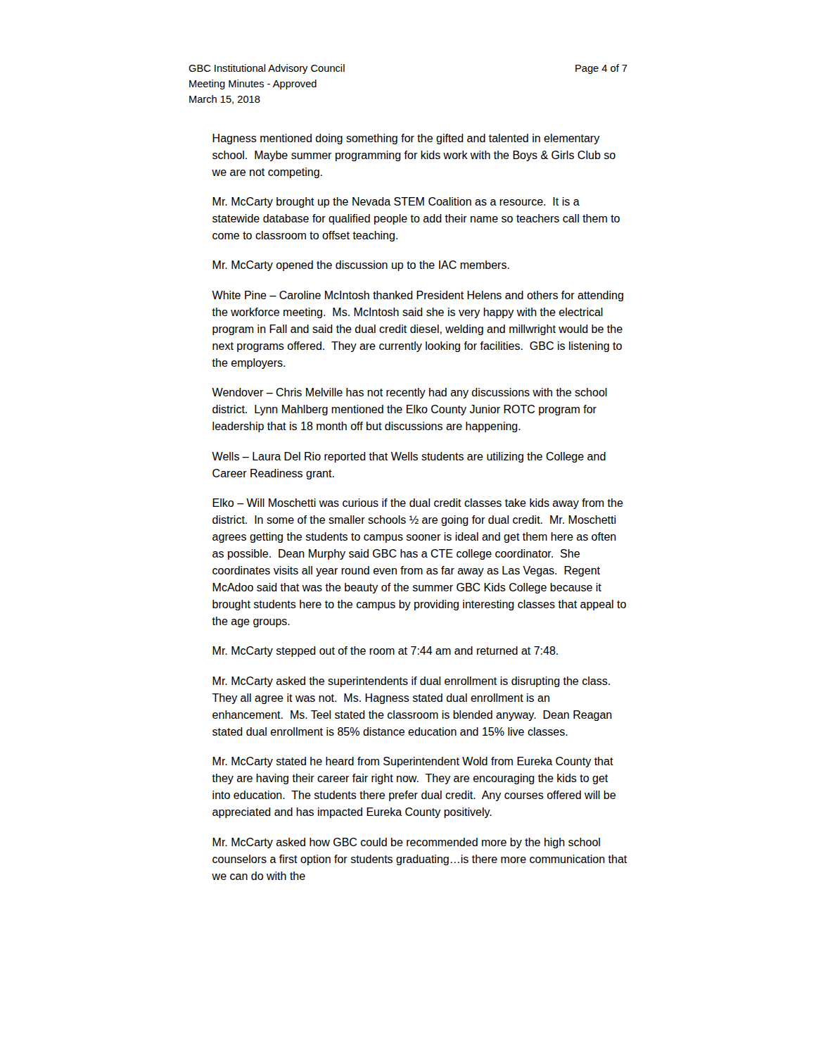GBC Institutional Advisory Council
Meeting Minutes - Approved
March 15, 2018
Page 4 of 7
Hagness mentioned doing something for the gifted and talented in elementary school. Maybe summer programming for kids work with the Boys & Girls Club so we are not competing.
Mr. McCarty brought up the Nevada STEM Coalition as a resource. It is a statewide database for qualified people to add their name so teachers call them to come to classroom to offset teaching.
Mr. McCarty opened the discussion up to the IAC members.
White Pine – Caroline McIntosh thanked President Helens and others for attending the workforce meeting. Ms. McIntosh said she is very happy with the electrical program in Fall and said the dual credit diesel, welding and millwright would be the next programs offered. They are currently looking for facilities. GBC is listening to the employers.
Wendover – Chris Melville has not recently had any discussions with the school district. Lynn Mahlberg mentioned the Elko County Junior ROTC program for leadership that is 18 month off but discussions are happening.
Wells – Laura Del Rio reported that Wells students are utilizing the College and Career Readiness grant.
Elko – Will Moschetti was curious if the dual credit classes take kids away from the district. In some of the smaller schools ½ are going for dual credit. Mr. Moschetti agrees getting the students to campus sooner is ideal and get them here as often as possible. Dean Murphy said GBC has a CTE college coordinator. She coordinates visits all year round even from as far away as Las Vegas. Regent McAdoo said that was the beauty of the summer GBC Kids College because it brought students here to the campus by providing interesting classes that appeal to the age groups.
Mr. McCarty stepped out of the room at 7:44 am and returned at 7:48.
Mr. McCarty asked the superintendents if dual enrollment is disrupting the class. They all agree it was not. Ms. Hagness stated dual enrollment is an enhancement. Ms. Teel stated the classroom is blended anyway. Dean Reagan stated dual enrollment is 85% distance education and 15% live classes.
Mr. McCarty stated he heard from Superintendent Wold from Eureka County that they are having their career fair right now. They are encouraging the kids to get into education. The students there prefer dual credit. Any courses offered will be appreciated and has impacted Eureka County positively.
Mr. McCarty asked how GBC could be recommended more by the high school counselors a first option for students graduating…is there more communication that we can do with the